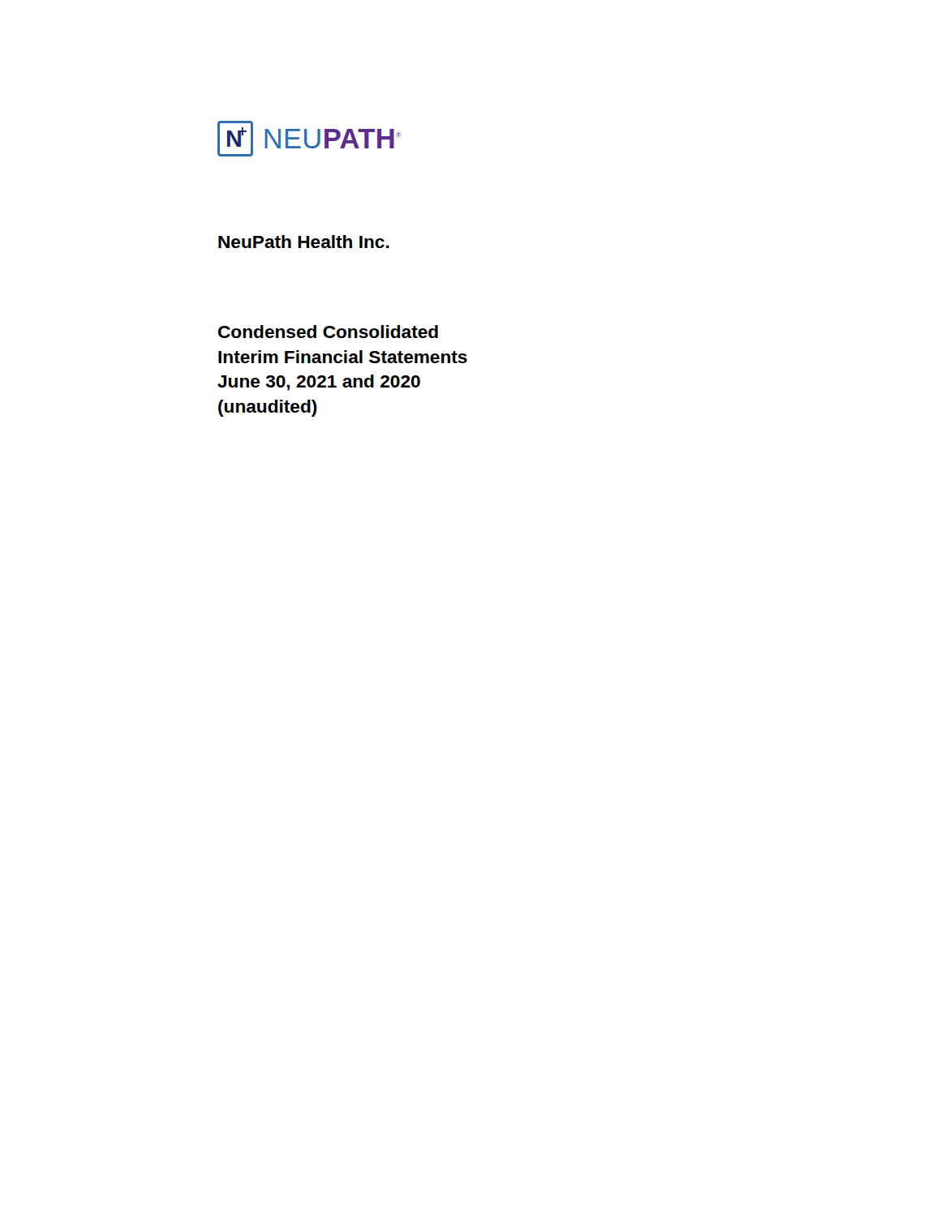N
NEU PATH®
NeuPath Health Inc.
Condensed Consolidated
Interim Financial Statements
June 30, 2021 and 2020
(unaudited)